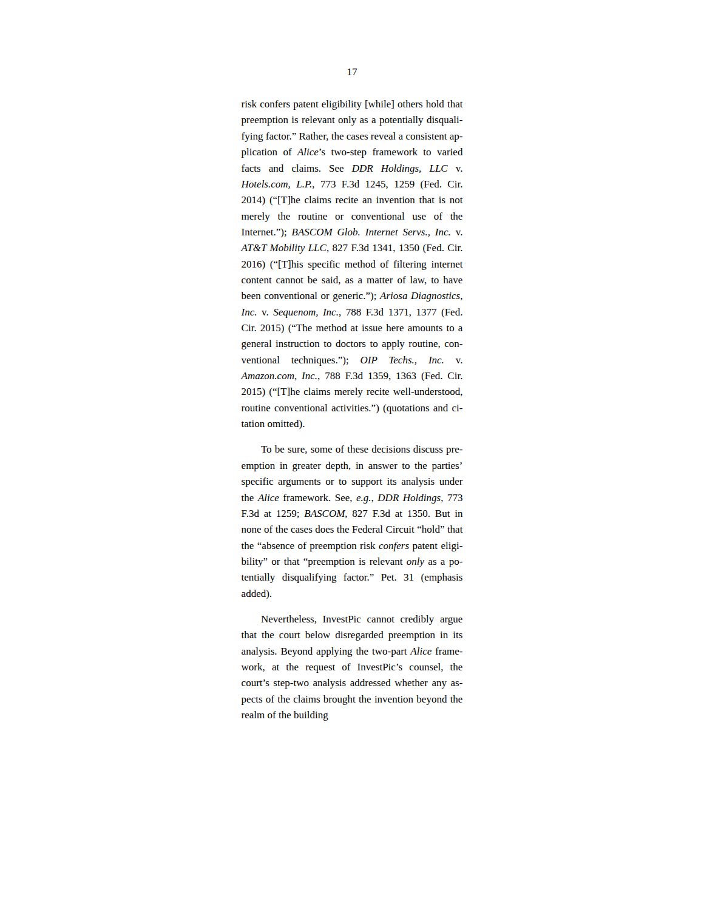17
risk confers patent eligibility [while] others hold that preemption is relevant only as a potentially disqualifying factor.” Rather, the cases reveal a consistent application of Alice’s two-step framework to varied facts and claims. See DDR Holdings, LLC v. Hotels.com, L.P., 773 F.3d 1245, 1259 (Fed. Cir. 2014) (“[T]he claims recite an invention that is not merely the routine or conventional use of the Internet.”); BASCOM Glob. Internet Servs., Inc. v. AT&T Mobility LLC, 827 F.3d 1341, 1350 (Fed. Cir. 2016) (“[T]his specific method of filtering internet content cannot be said, as a matter of law, to have been conventional or generic.”); Ariosa Diagnostics, Inc. v. Sequenom, Inc., 788 F.3d 1371, 1377 (Fed. Cir. 2015) (“The method at issue here amounts to a general instruction to doctors to apply routine, conventional techniques.”); OIP Techs., Inc. v. Amazon.com, Inc., 788 F.3d 1359, 1363 (Fed. Cir. 2015) (“[T]he claims merely recite well-understood, routine conventional activities.”) (quotations and citation omitted).
To be sure, some of these decisions discuss preemption in greater depth, in answer to the parties’ specific arguments or to support its analysis under the Alice framework. See, e.g., DDR Holdings, 773 F.3d at 1259; BASCOM, 827 F.3d at 1350. But in none of the cases does the Federal Circuit “hold” that the “absence of preemption risk confers patent eligibility” or that “preemption is relevant only as a potentially disqualifying factor.” Pet. 31 (emphasis added).
Nevertheless, InvestPic cannot credibly argue that the court below disregarded preemption in its analysis. Beyond applying the two-part Alice framework, at the request of InvestPic’s counsel, the court’s step-two analysis addressed whether any aspects of the claims brought the invention beyond the realm of the building